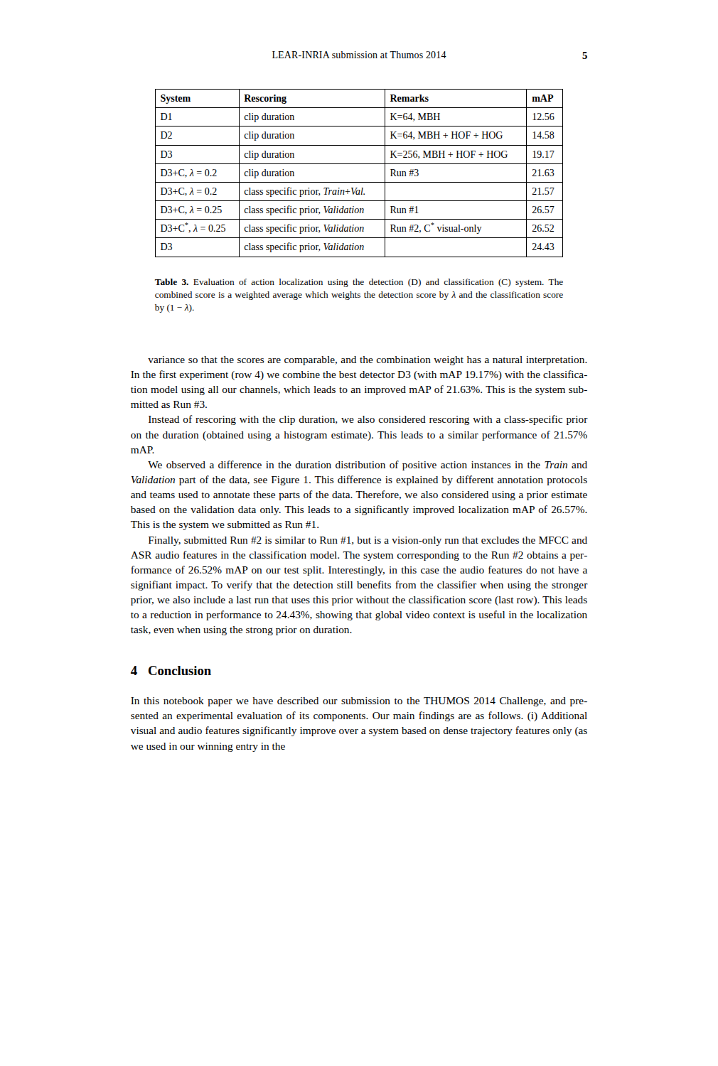LEAR-INRIA submission at Thumos 2014 5
| System | Rescoring | Remarks | mAP |
| --- | --- | --- | --- |
| D1 | clip duration | K=64, MBH | 12.56 |
| D2 | clip duration | K=64, MBH + HOF + HOG | 14.58 |
| D3 | clip duration | K=256, MBH + HOF + HOG | 19.17 |
| D3+C, λ = 0.2 | clip duration | Run #3 | 21.63 |
| D3+C, λ = 0.2 | class specific prior, Train + Val. | | 21.57 |
| D3+C, λ = 0.25 | class specific prior, Validation | Run #1 | 26.57 |
| D3+C * , λ = 0.25 | class specific prior, Validation | Run #2, C * visual-only | 26.52 |
| D3 | class specific prior, Validation | | 24.43 |
Table 3. Evaluation of action localization using the detection (D) and classification (C) system. The combined score is a weighted average which weights the detection score by λ and the classification score by (1 − λ).
variance so that the scores are comparable, and the combination weight has a natural interpretation. In the first experiment (row 4) we combine the best detector D3 (with mAP 19.17%) with the classification model using all our channels, which leads to an improved mAP of 21.63%. This is the system submitted as Run #3.
Instead of rescoring with the clip duration, we also considered rescoring with a class-specific prior on the duration (obtained using a histogram estimate). This leads to a similar performance of 21.57% mAP.
We observed a difference in the duration distribution of positive action instances in the Train and Validation part of the data, see Figure 1. This difference is explained by different annotation protocols and teams used to annotate these parts of the data. Therefore, we also considered using a prior estimate based on the validation data only. This leads to a significantly improved localization mAP of 26.57%. This is the system we submitted as Run #1.
Finally, submitted Run #2 is similar to Run #1, but is a vision-only run that excludes the MFCC and ASR audio features in the classification model. The system corresponding to the Run #2 obtains a performance of 26.52% mAP on our test split. Interestingly, in this case the audio features do not have a signifiant impact. To verify that the detection still benefits from the classifier when using the stronger prior, we also include a last run that uses this prior without the classification score (last row). This leads to a reduction in performance to 24.43%, showing that global video context is useful in the localization task, even when using the strong prior on duration.
4 Conclusion
In this notebook paper we have described our submission to the THUMOS 2014 Challenge, and presented an experimental evaluation of its components. Our main findings are as follows. (i) Additional visual and audio features significantly improve over a system based on dense trajectory features only (as we used in our winning entry in the